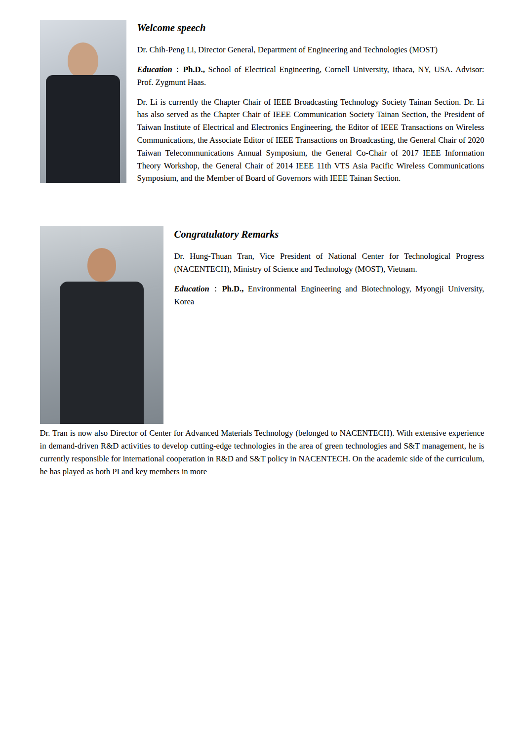Welcome speech
Dr. Chih-Peng Li, Director General, Department of Engineering and Technologies (MOST)
Education：Ph.D., School of Electrical Engineering, Cornell University, Ithaca, NY, USA. Advisor: Prof. Zygmunt Haas.
Dr. Li is currently the Chapter Chair of IEEE Broadcasting Technology Society Tainan Section. Dr. Li has also served as the Chapter Chair of IEEE Communication Society Tainan Section, the President of Taiwan Institute of Electrical and Electronics Engineering, the Editor of IEEE Transactions on Wireless Communications, the Associate Editor of IEEE Transactions on Broadcasting, the General Chair of 2020 Taiwan Telecommunications Annual Symposium, the General Co-Chair of 2017 IEEE Information Theory Workshop, the General Chair of 2014 IEEE 11th VTS Asia Pacific Wireless Communications Symposium, and the Member of Board of Governors with IEEE Tainan Section.
Congratulatory Remarks
Dr. Hung-Thuan Tran, Vice President of National Center for Technological Progress (NACENTECH), Ministry of Science and Technology (MOST), Vietnam.
Education：Ph.D., Environmental Engineering and Biotechnology, Myongji University, Korea
Dr. Tran is now also Director of Center for Advanced Materials Technology (belonged to NACENTECH). With extensive experience in demand-driven R&D activities to develop cutting-edge technologies in the area of green technologies and S&T management, he is currently responsible for international cooperation in R&D and S&T policy in NACENTECH. On the academic side of the curriculum, he has played as both PI and key members in more